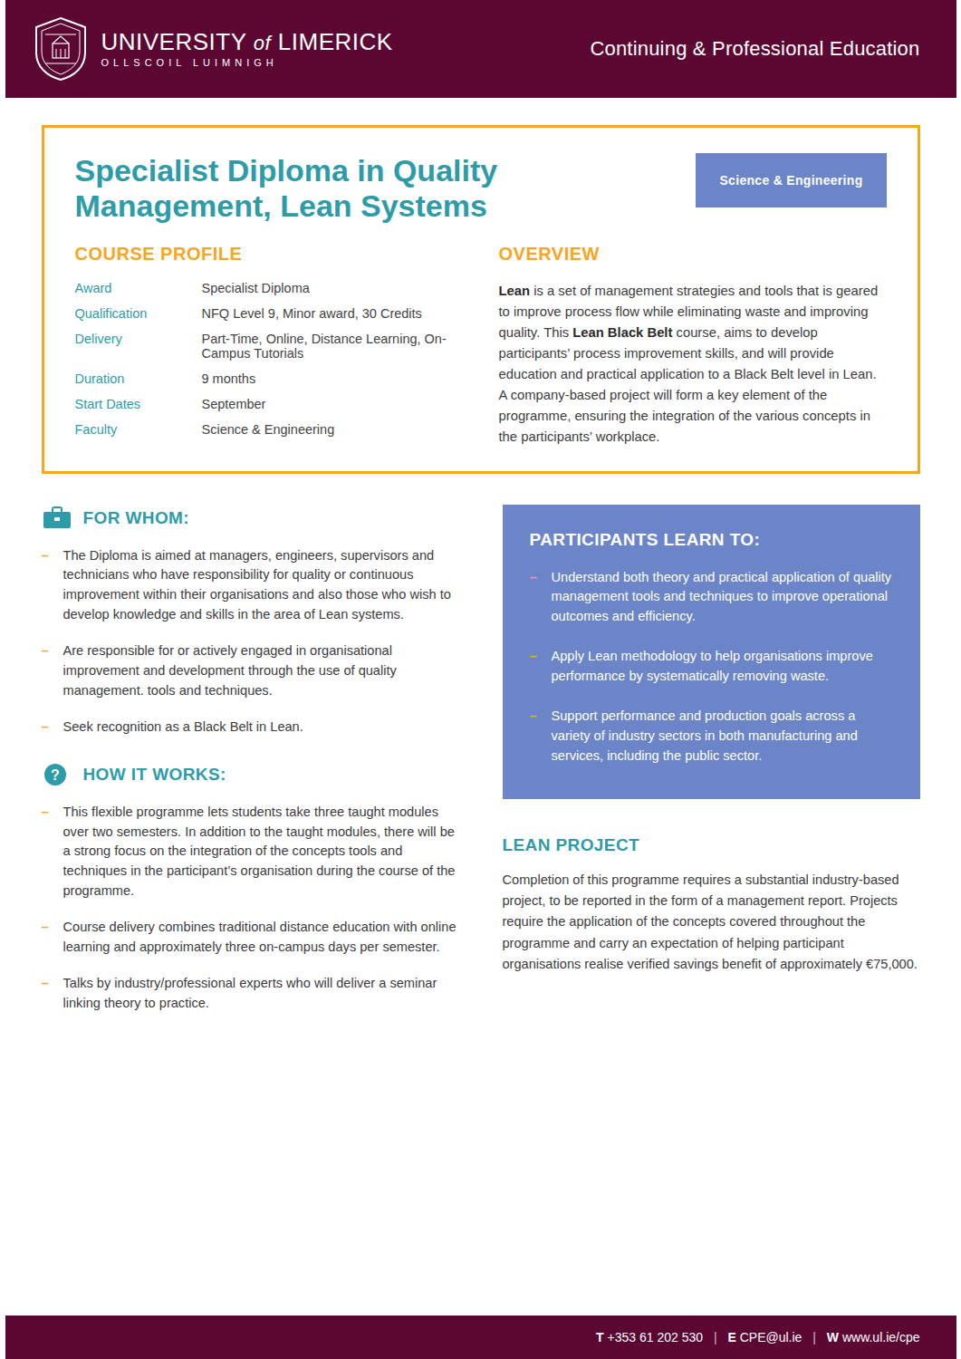UNIVERSITY of LIMERICK
OLLSCOIL LUIMNIGH
Continuing & Professional Education
Specialist Diploma in Quality Management, Lean Systems
Science & Engineering
Course Profile
Award
Specialist Diploma
Qualification
NFQ Level 9, Minor award, 30 Credits
Delivery
Part-Time, Online, Distance Learning, On-Campus Tutorials
Duration
9 months
Start Dates
September
Faculty
Science & Engineering
Overview
Lean is a set of management strategies and tools that is geared to improve process flow while eliminating waste and improving quality. This Lean Black Belt course, aims to develop participants’ process improvement skills, and will provide education and practical application to a Black Belt level in Lean. A company-based project will form a key element of the programme, ensuring the integration of the various concepts in the participants’ workplace.
For Whom:
The Diploma is aimed at managers, engineers, supervisors and technicians who have responsibility for quality or continuous improvement within their organisations and also those who wish to develop knowledge and skills in the area of Lean systems.
Are responsible for or actively engaged in organisational improvement and development through the use of quality management. tools and techniques.
Seek recognition as a Black Belt in Lean.
?
How It Works:
This flexible programme lets students take three taught modules over two semesters. In addition to the taught modules, there will be a strong focus on the integration of the concepts tools and techniques in the participant’s organisation during the course of the programme.
Course delivery combines traditional distance education with online learning and approximately three on-campus days per semester.
Talks by industry/professional experts who will deliver a seminar linking theory to practice.
Participants Learn To:
Understand both theory and practical application of quality management tools and techniques to improve operational outcomes and efficiency.
Apply Lean methodology to help organisations improve performance by systematically removing waste.
Support performance and production goals across a variety of industry sectors in both manufacturing and services, including the public sector.
Lean Project
Completion of this programme requires a substantial industry-based project, to be reported in the form of a management report. Projects require the application of the concepts covered throughout the programme and carry an expectation of helping participant organisations realise verified savings benefit of approximately €75,000.
T +353 61 202 530 | E CPE@ul.ie | W www.ul.ie/cpe